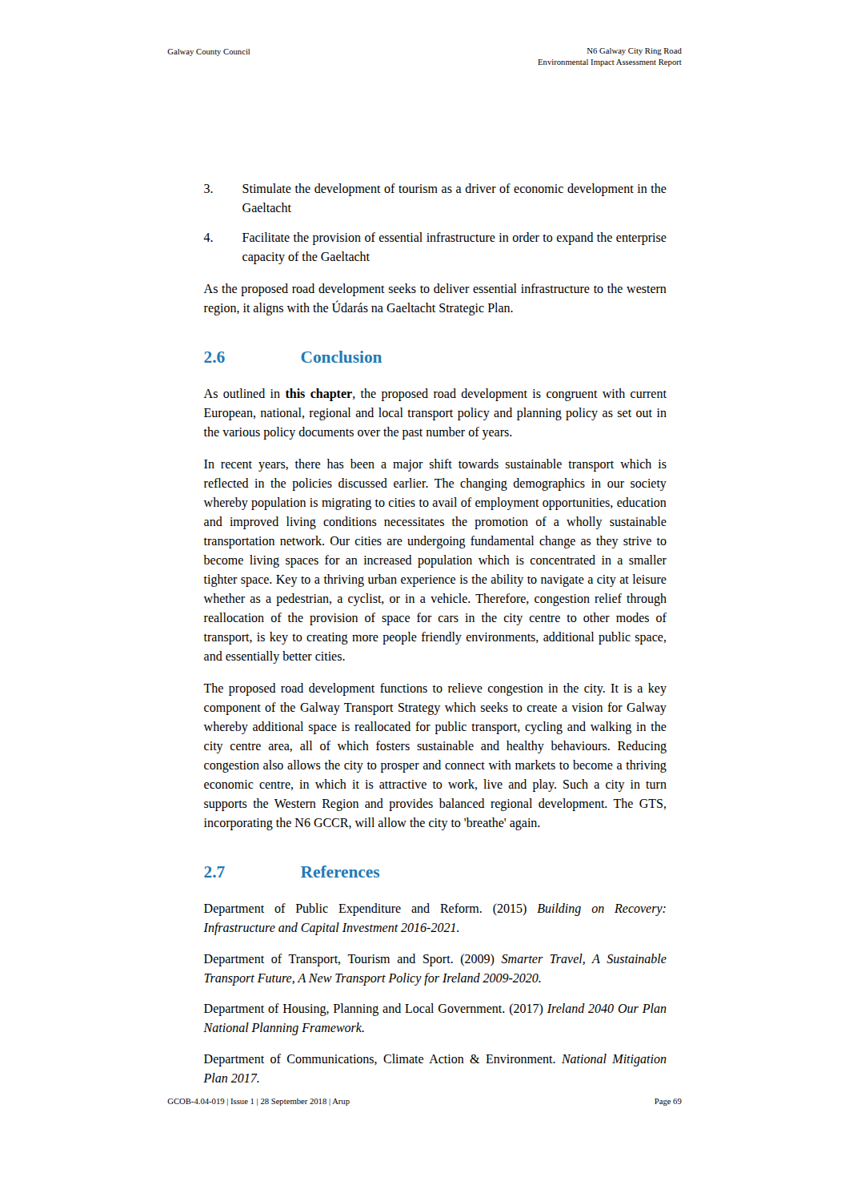Galway County Council
N6 Galway City Ring Road
Environmental Impact Assessment Report
3. Stimulate the development of tourism as a driver of economic development in the Gaeltacht
4. Facilitate the provision of essential infrastructure in order to expand the enterprise capacity of the Gaeltacht
As the proposed road development seeks to deliver essential infrastructure to the western region, it aligns with the Údarás na Gaeltacht Strategic Plan.
2.6 Conclusion
As outlined in this chapter, the proposed road development is congruent with current European, national, regional and local transport policy and planning policy as set out in the various policy documents over the past number of years.
In recent years, there has been a major shift towards sustainable transport which is reflected in the policies discussed earlier. The changing demographics in our society whereby population is migrating to cities to avail of employment opportunities, education and improved living conditions necessitates the promotion of a wholly sustainable transportation network. Our cities are undergoing fundamental change as they strive to become living spaces for an increased population which is concentrated in a smaller tighter space. Key to a thriving urban experience is the ability to navigate a city at leisure whether as a pedestrian, a cyclist, or in a vehicle. Therefore, congestion relief through reallocation of the provision of space for cars in the city centre to other modes of transport, is key to creating more people friendly environments, additional public space, and essentially better cities.
The proposed road development functions to relieve congestion in the city. It is a key component of the Galway Transport Strategy which seeks to create a vision for Galway whereby additional space is reallocated for public transport, cycling and walking in the city centre area, all of which fosters sustainable and healthy behaviours. Reducing congestion also allows the city to prosper and connect with markets to become a thriving economic centre, in which it is attractive to work, live and play. Such a city in turn supports the Western Region and provides balanced regional development. The GTS, incorporating the N6 GCCR, will allow the city to 'breathe' again.
2.7 References
Department of Public Expenditure and Reform. (2015) Building on Recovery: Infrastructure and Capital Investment 2016-2021.
Department of Transport, Tourism and Sport. (2009) Smarter Travel, A Sustainable Transport Future, A New Transport Policy for Ireland 2009-2020.
Department of Housing, Planning and Local Government. (2017) Ireland 2040 Our Plan National Planning Framework.
Department of Communications, Climate Action & Environment. National Mitigation Plan 2017.
GCOB-4.04-019 | Issue 1 | 28 September 2018 | Arup
Page 69